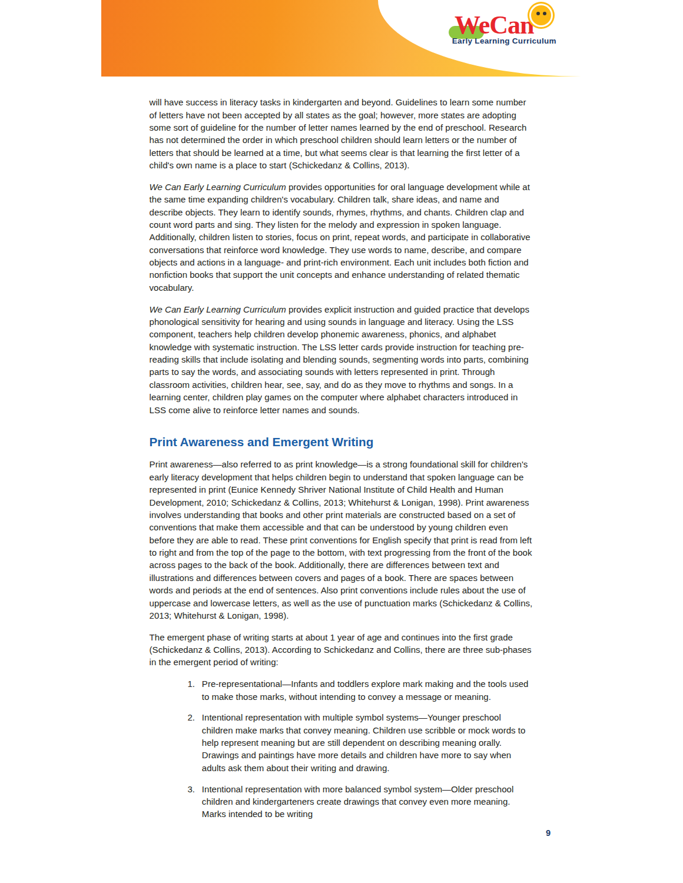We Can
Early Learning Curriculum
will have success in literacy tasks in kindergarten and beyond. Guidelines to learn some number of letters have not been accepted by all states as the goal; however, more states are adopting some sort of guideline for the number of letter names learned by the end of preschool. Research has not determined the order in which preschool children should learn letters or the number of letters that should be learned at a time, but what seems clear is that learning the first letter of a child's own name is a place to start (Schickedanz & Collins, 2013).
We Can Early Learning Curriculum provides opportunities for oral language development while at the same time expanding children's vocabulary. Children talk, share ideas, and name and describe objects. They learn to identify sounds, rhymes, rhythms, and chants. Children clap and count word parts and sing. They listen for the melody and expression in spoken language. Additionally, children listen to stories, focus on print, repeat words, and participate in collaborative conversations that reinforce word knowledge. They use words to name, describe, and compare objects and actions in a language- and print-rich environment. Each unit includes both fiction and nonfiction books that support the unit concepts and enhance understanding of related thematic vocabulary.
We Can Early Learning Curriculum provides explicit instruction and guided practice that develops phonological sensitivity for hearing and using sounds in language and literacy. Using the LSS component, teachers help children develop phonemic awareness, phonics, and alphabet knowledge with systematic instruction. The LSS letter cards provide instruction for teaching pre-reading skills that include isolating and blending sounds, segmenting words into parts, combining parts to say the words, and associating sounds with letters represented in print. Through classroom activities, children hear, see, say, and do as they move to rhythms and songs. In a learning center, children play games on the computer where alphabet characters introduced in LSS come alive to reinforce letter names and sounds.
Print Awareness and Emergent Writing
Print awareness—also referred to as print knowledge—is a strong foundational skill for children's early literacy development that helps children begin to understand that spoken language can be represented in print (Eunice Kennedy Shriver National Institute of Child Health and Human Development, 2010; Schickedanz & Collins, 2013; Whitehurst & Lonigan, 1998). Print awareness involves understanding that books and other print materials are constructed based on a set of conventions that make them accessible and that can be understood by young children even before they are able to read. These print conventions for English specify that print is read from left to right and from the top of the page to the bottom, with text progressing from the front of the book across pages to the back of the book. Additionally, there are differences between text and illustrations and differences between covers and pages of a book. There are spaces between words and periods at the end of sentences. Also print conventions include rules about the use of uppercase and lowercase letters, as well as the use of punctuation marks (Schickedanz & Collins, 2013; Whitehurst & Lonigan, 1998).
The emergent phase of writing starts at about 1 year of age and continues into the first grade (Schickedanz & Collins, 2013). According to Schickedanz and Collins, there are three sub-phases in the emergent period of writing:
Pre-representational—Infants and toddlers explore mark making and the tools used to make those marks, without intending to convey a message or meaning.
Intentional representation with multiple symbol systems—Younger preschool children make marks that convey meaning. Children use scribble or mock words to help represent meaning but are still dependent on describing meaning orally. Drawings and paintings have more details and children have more to say when adults ask them about their writing and drawing.
Intentional representation with more balanced symbol system—Older preschool children and kindergarteners create drawings that convey even more meaning. Marks intended to be writing
9